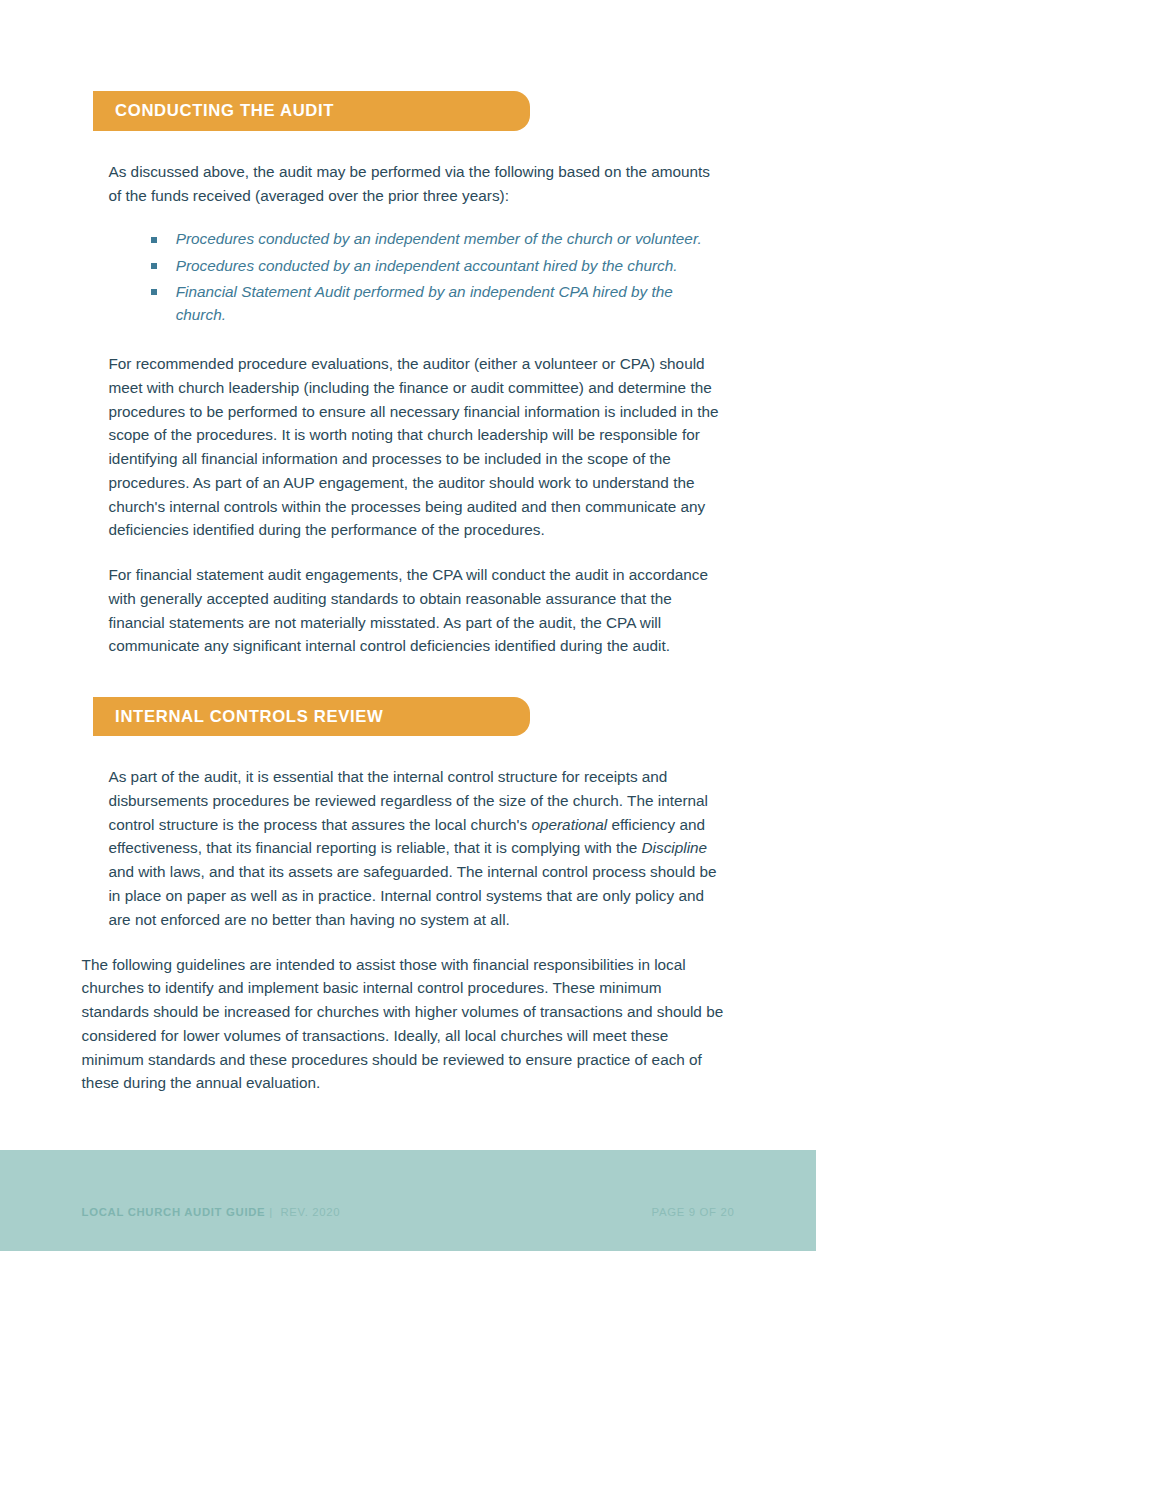CONDUCTING THE AUDIT
As discussed above, the audit may be performed via the following based on the amounts of the funds received (averaged over the prior three years):
Procedures conducted by an independent member of the church or volunteer.
Procedures conducted by an independent accountant hired by the church.
Financial Statement Audit performed by an independent CPA hired by the church.
For recommended procedure evaluations, the auditor (either a volunteer or CPA) should meet with church leadership (including the finance or audit committee) and determine the procedures to be performed to ensure all necessary financial information is included in the scope of the procedures. It is worth noting that church leadership will be responsible for identifying all financial information and processes to be included in the scope of the procedures. As part of an AUP engagement, the auditor should work to understand the church's internal controls within the processes being audited and then communicate any deficiencies identified during the performance of the procedures.
For financial statement audit engagements, the CPA will conduct the audit in accordance with generally accepted auditing standards to obtain reasonable assurance that the financial statements are not materially misstated. As part of the audit, the CPA will communicate any significant internal control deficiencies identified during the audit.
INTERNAL CONTROLS REVIEW
As part of the audit, it is essential that the internal control structure for receipts and disbursements procedures be reviewed regardless of the size of the church. The internal control structure is the process that assures the local church's operational efficiency and effectiveness, that its financial reporting is reliable, that it is complying with the Discipline and with laws, and that its assets are safeguarded. The internal control process should be in place on paper as well as in practice. Internal control systems that are only policy and are not enforced are no better than having no system at all.
The following guidelines are intended to assist those with financial responsibilities in local churches to identify and implement basic internal control procedures. These minimum standards should be increased for churches with higher volumes of transactions and should be considered for lower volumes of transactions. Ideally, all local churches will meet these minimum standards and these procedures should be reviewed to ensure practice of each of these during the annual evaluation.
LOCAL CHURCH AUDIT GUIDE | REV. 2020
PAGE 9 OF 20